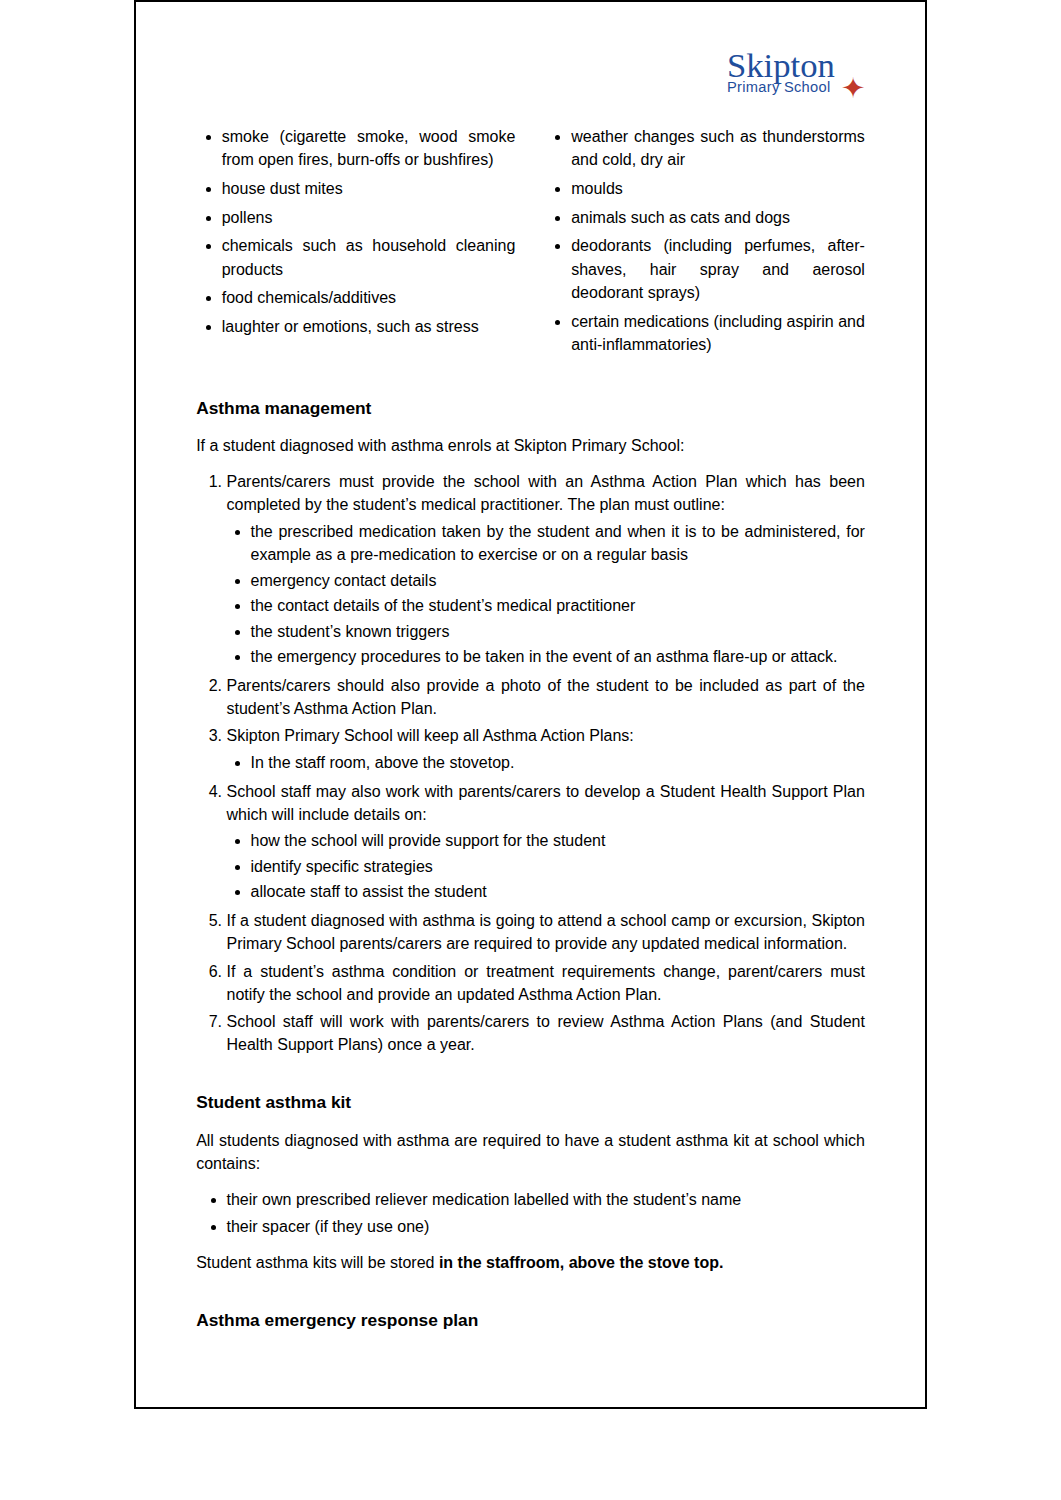Skipton Primary School ✦
smoke (cigarette smoke, wood smoke from open fires, burn-offs or bushfires)
house dust mites
pollens
chemicals such as household cleaning products
food chemicals/additives
laughter or emotions, such as stress
weather changes such as thunderstorms and cold, dry air
moulds
animals such as cats and dogs
deodorants (including perfumes, after-shaves, hair spray and aerosol deodorant sprays)
certain medications (including aspirin and anti-inflammatories)
Asthma management
If a student diagnosed with asthma enrols at Skipton Primary School:
Parents/carers must provide the school with an Asthma Action Plan which has been completed by the student’s medical practitioner. The plan must outline:
the prescribed medication taken by the student and when it is to be administered, for example as a pre-medication to exercise or on a regular basis
emergency contact details
the contact details of the student’s medical practitioner
the student’s known triggers
the emergency procedures to be taken in the event of an asthma flare-up or attack.
Parents/carers should also provide a photo of the student to be included as part of the student’s Asthma Action Plan.
Skipton Primary School will keep all Asthma Action Plans:
In the staff room, above the stovetop.
School staff may also work with parents/carers to develop a Student Health Support Plan which will include details on:
how the school will provide support for the student
identify specific strategies
allocate staff to assist the student
If a student diagnosed with asthma is going to attend a school camp or excursion, Skipton Primary School parents/carers are required to provide any updated medical information.
If a student’s asthma condition or treatment requirements change, parent/carers must notify the school and provide an updated Asthma Action Plan.
School staff will work with parents/carers to review Asthma Action Plans (and Student Health Support Plans) once a year.
Student asthma kit
All students diagnosed with asthma are required to have a student asthma kit at school which contains:
their own prescribed reliever medication labelled with the student’s name
their spacer (if they use one)
Student asthma kits will be stored in the staffroom, above the stove top.
Asthma emergency response plan